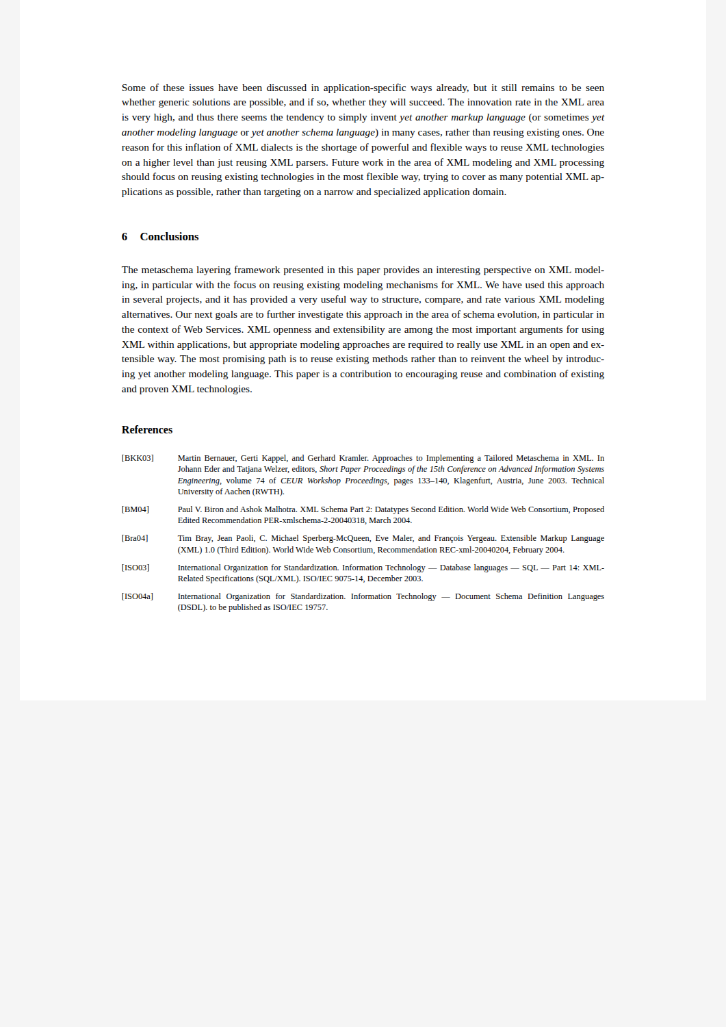Some of these issues have been discussed in application-specific ways already, but it still remains to be seen whether generic solutions are possible, and if so, whether they will succeed. The innovation rate in the XML area is very high, and thus there seems the tendency to simply invent yet another markup language (or sometimes yet another modeling language or yet another schema language) in many cases, rather than reusing existing ones. One reason for this inflation of XML dialects is the shortage of powerful and flexible ways to reuse XML technologies on a higher level than just reusing XML parsers. Future work in the area of XML modeling and XML processing should focus on reusing existing technologies in the most flexible way, trying to cover as many potential XML applications as possible, rather than targeting on a narrow and specialized application domain.
6 Conclusions
The metaschema layering framework presented in this paper provides an interesting perspective on XML modeling, in particular with the focus on reusing existing modeling mechanisms for XML. We have used this approach in several projects, and it has provided a very useful way to structure, compare, and rate various XML modeling alternatives. Our next goals are to further investigate this approach in the area of schema evolution, in particular in the context of Web Services. XML openness and extensibility are among the most important arguments for using XML within applications, but appropriate modeling approaches are required to really use XML in an open and extensible way. The most promising path is to reuse existing methods rather than to reinvent the wheel by introducing yet another modeling language. This paper is a contribution to encouraging reuse and combination of existing and proven XML technologies.
References
[BKK03]
Martin Bernauer, Gerti Kappel, and Gerhard Kramler. Approaches to Implementing a Tailored Metaschema in XML. In Johann Eder and Tatjana Welzer, editors, Short Paper Proceedings of the 15th Conference on Advanced Information Systems Engineering, volume 74 of CEUR Workshop Proceedings, pages 133–140, Klagenfurt, Austria, June 2003. Technical University of Aachen (RWTH).
[BM04]
Paul V. Biron and Ashok Malhotra. XML Schema Part 2: Datatypes Second Edition. World Wide Web Consortium, Proposed Edited Recommendation PER-xmlschema-2-20040318, March 2004.
[Bra04]
Tim Bray, Jean Paoli, C. Michael Sperberg-McQueen, Eve Maler, and François Yergeau. Extensible Markup Language (XML) 1.0 (Third Edition). World Wide Web Consortium, Recommendation REC-xml-20040204, February 2004.
[ISO03]
International Organization for Standardization. Information Technology — Database languages — SQL — Part 14: XML-Related Specifications (SQL/XML). ISO/IEC 9075-14, December 2003.
[ISO04a]
International Organization for Standardization. Information Technology — Document Schema Definition Languages (DSDL). to be published as ISO/IEC 19757.